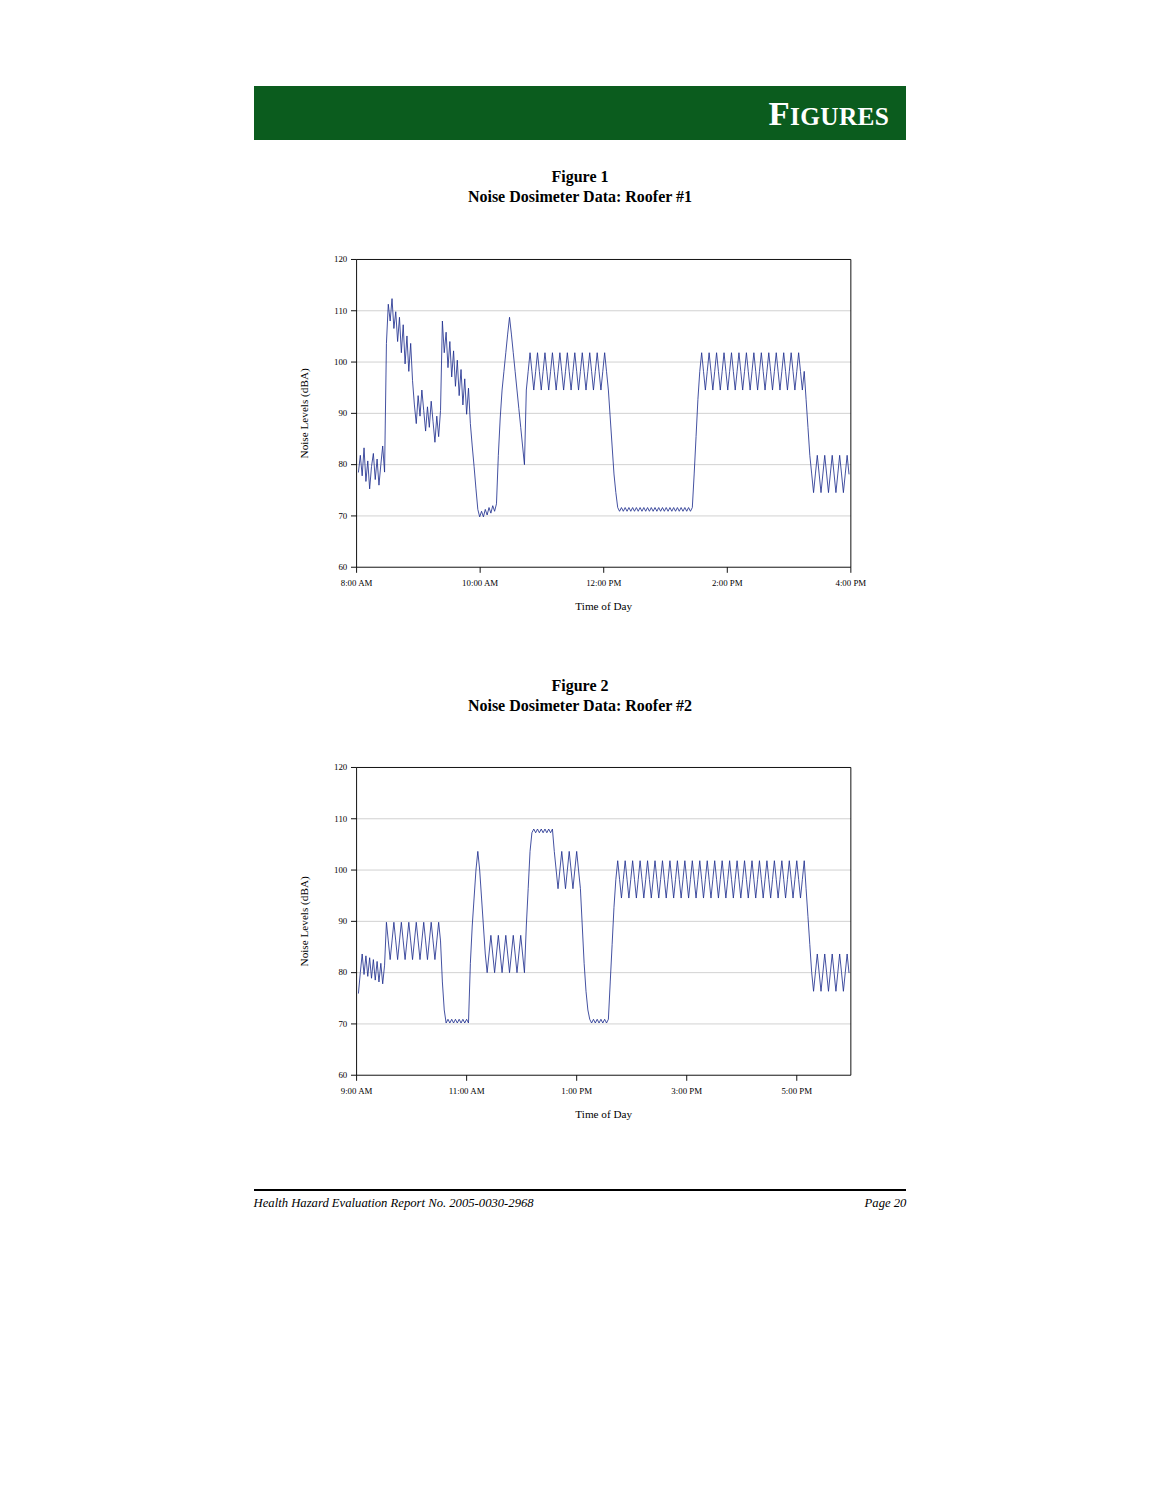FIGURES
Figure 1
Noise Dosimeter Data: Roofer #1
60 70 80 90 100 110 120 8:00 AM 10:00 AM 12:00 PM 2:00 PM 4:00 PM Time of Day Noise Levels (dBA)
Figure 2
Noise Dosimeter Data: Roofer #2
60 70 80 90 100 110 120 9:00 AM 11:00 AM 1:00 PM 3:00 PM 5:00 PM Time of Day Noise Levels (dBA)
Health Hazard Evaluation Report No. 2005-0030-2968 Page 20